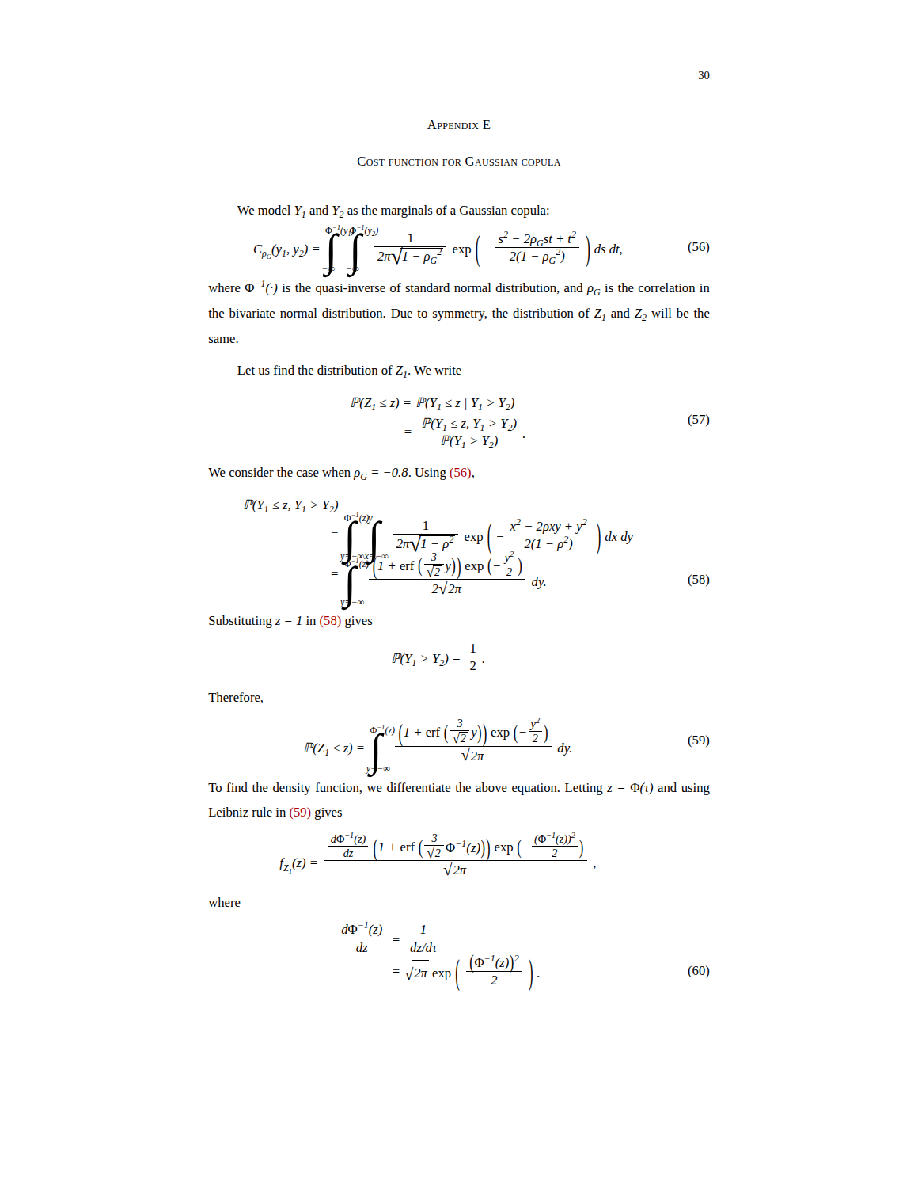30
Appendix E
Cost function for Gaussian copula
We model Y1 and Y2 as the marginals of a Gaussian copula:
CρG(y1, y2) = Φ−1(y1) ∫ −∞ Φ−1(y2) ∫ −∞ 1 2π 1 − ρG2 exp ( − s2 − 2ρGst + t2 2(1 − ρG2) ) ds dt,
(56)
where Φ−1(·) is the quasi-inverse of standard normal distribution, and ρG is the correlation in the bivariate normal distribution. Due to symmetry, the distribution of Z1 and Z2 will be the same.
Let us find the distribution of Z1. We write
ℙ(Z1 ≤ z) = ℙ(Y1 ≤ z | Y1 > Y2) = ℙ(Y1 ≤ z, Y1 > Y2) ℙ(Y1 > Y2) .
(57)
We consider the case when ρG = −0.8. Using (56),
ℙ(Y1 ≤ z, Y1 > Y2) = Φ−1(z) ∫ y=−∞ y ∫ x=−∞ 1 2π 1 − ρ2 exp ( − x2 − 2ρxy + y2 2(1 − ρ2) ) dx dy = Φ−1(z) ∫ y=−∞ (1 + erf (32 y)) exp (−y22) 22π dy.
(58)
Substituting z = 1 in (58) gives
ℙ(Y1 > Y2) = 12.
Therefore,
ℙ(Z1 ≤ z) = Φ−1(z) ∫ y=−∞ (1 + erf (32 y)) exp (−y22) 2π dy.
(59)
To find the density function, we differentiate the above equation. Letting z = Φ(τ) and using Leibniz rule in (59) gives
fZ1(z) = dΦ−1(z) dz (1 + erf (32 Φ−1(z))) exp (−(Φ−1(z))22) 2π ,
where
dΦ−1(z) dz = 1 dz/dτ = 2π exp ( (Φ−1(z)) 2 2 ) .
(60)